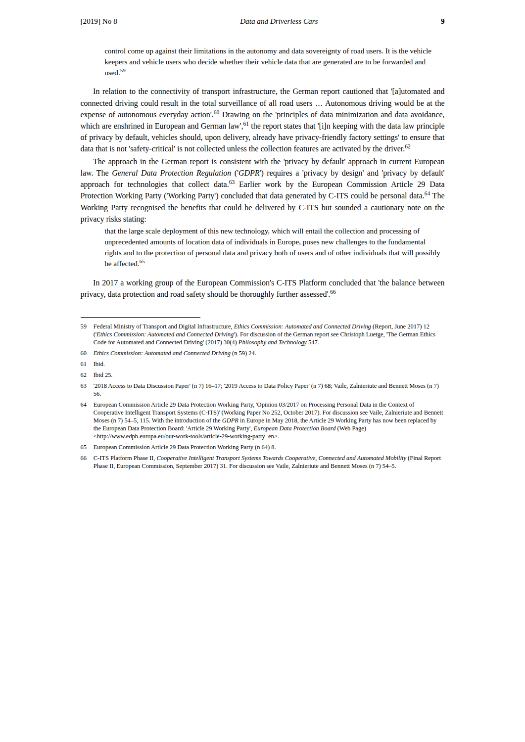[2019] No 8 Data and Driverless Cars 9
control come up against their limitations in the autonomy and data sovereignty of road users. It is the vehicle keepers and vehicle users who decide whether their vehicle data that are generated are to be forwarded and used.59
In relation to the connectivity of transport infrastructure, the German report cautioned that '[a]utomated and connected driving could result in the total surveillance of all road users … Autonomous driving would be at the expense of autonomous everyday action'.60 Drawing on the 'principles of data minimization and data avoidance, which are enshrined in European and German law',61 the report states that '[i]n keeping with the data law principle of privacy by default, vehicles should, upon delivery, already have privacy-friendly factory settings' to ensure that data that is not 'safety-critical' is not collected unless the collection features are activated by the driver.62
The approach in the German report is consistent with the 'privacy by default' approach in current European law. The General Data Protection Regulation ('GDPR') requires a 'privacy by design' and 'privacy by default' approach for technologies that collect data.63 Earlier work by the European Commission Article 29 Data Protection Working Party ('Working Party') concluded that data generated by C-ITS could be personal data.64 The Working Party recognised the benefits that could be delivered by C-ITS but sounded a cautionary note on the privacy risks stating:
that the large scale deployment of this new technology, which will entail the collection and processing of unprecedented amounts of location data of individuals in Europe, poses new challenges to the fundamental rights and to the protection of personal data and privacy both of users and of other individuals that will possibly be affected.65
In 2017 a working group of the European Commission's C-ITS Platform concluded that 'the balance between privacy, data protection and road safety should be thoroughly further assessed'.66
59 Federal Ministry of Transport and Digital Infrastructure, Ethics Commission: Automated and Connected Driving (Report, June 2017) 12 ('Ethics Commission: Automated and Connected Driving'). For discussion of the German report see Christoph Luetge, 'The German Ethics Code for Automated and Connected Driving' (2017) 30(4) Philosophy and Technology 547.
60 Ethics Commission: Automated and Connected Driving (n 59) 24.
61 Ibid.
62 Ibid 25.
63'2018 Access to Data Discussion Paper' (n 7) 16–17; '2019 Access to Data Policy Paper' (n 7) 68; Vaile, Zalnieriute and Bennett Moses (n 7) 56.
64 European Commission Article 29 Data Protection Working Party, 'Opinion 03/2017 on Processing Personal Data in the Context of Cooperative Intelligent Transport Systems (C-ITS)' (Working Paper No 252, October 2017). For discussion see Vaile, Zalnieriute and Bennett Moses (n 7) 54–5, 115. With the introduction of the GDPR in Europe in May 2018, the Article 29 Working Party has now been replaced by the European Data Protection Board: 'Article 29 Working Party', European Data Protection Board (Web Page) <http://www.edpb.europa.eu/our-work-tools/article-29-working-party_en>.
65 European Commission Article 29 Data Protection Working Party (n 64) 8.
66 C-ITS Platform Phase II, Cooperative Intelligent Transport Systems Towards Cooperative, Connected and Automated Mobility (Final Report Phase II, European Commission, September 2017) 31. For discussion see Vaile, Zalnieriute and Bennett Moses (n 7) 54–5.